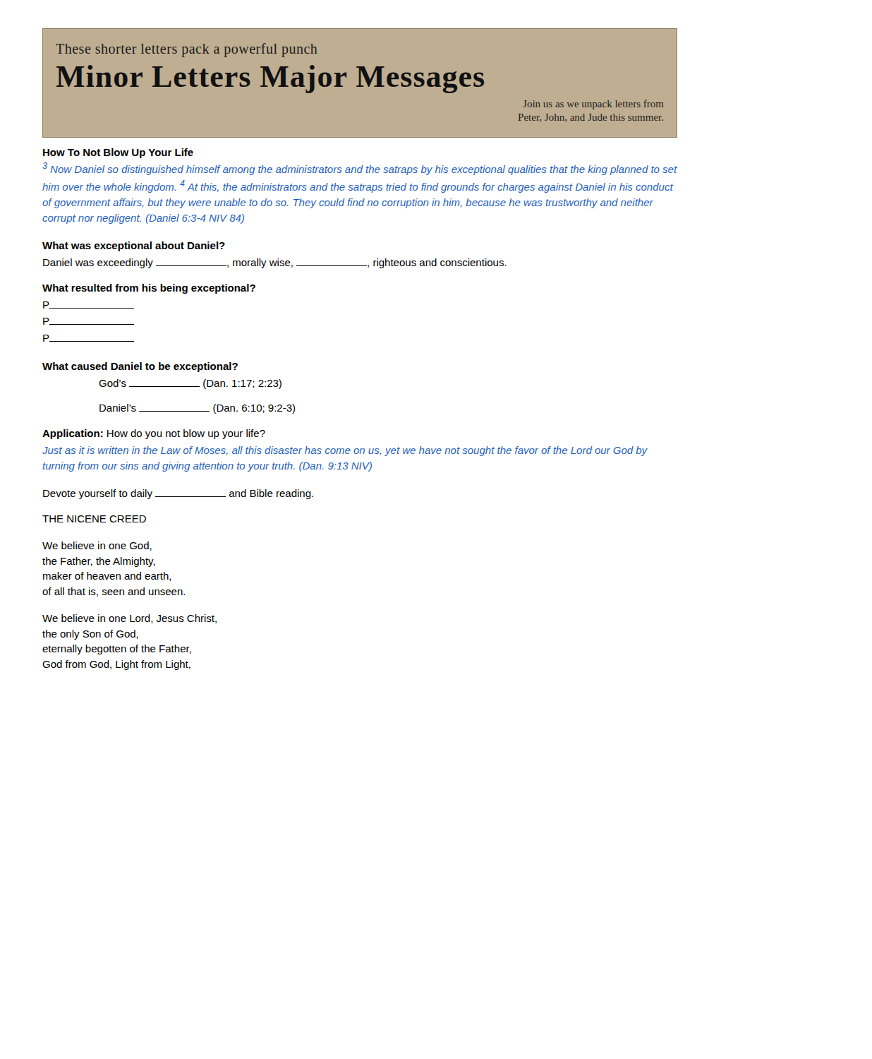These shorter letters pack a powerful punch
Minor Letters Major Messages
Join us as we unpack letters from
Peter, John, and Jude this summer.
How To Not Blow Up Your Life
3 Now Daniel so distinguished himself among the administrators and the satraps by his exceptional qualities that the king planned to set him over the whole kingdom. 4 At this, the administrators and the satraps tried to find grounds for charges against Daniel in his conduct of government affairs, but they were unable to do so. They could find no corruption in him, because he was trustworthy and neither corrupt nor negligent. (Daniel 6:3-4 NIV 84)
What was exceptional about Daniel?
Daniel was exceedingly , morally wise, , righteous and conscientious.
What resulted from his being exceptional?
P
P
P
What caused Daniel to be exceptional?
God’s (Dan. 1:17; 2:23)
Daniel’s (Dan. 6:10; 9:2-3)
Application: How do you not blow up your life?
Just as it is written in the Law of Moses, all this disaster has come on us, yet we have not sought the favor of the Lord our God by turning from our sins and giving attention to your truth. (Dan. 9:13 NIV)
Devote yourself to daily and Bible reading.
THE NICENE CREED
We believe in one God,
the Father, the Almighty,
maker of heaven and earth,
of all that is, seen and unseen.
We believe in one Lord, Jesus Christ,
the only Son of God,
eternally begotten of the Father,
God from God, Light from Light,